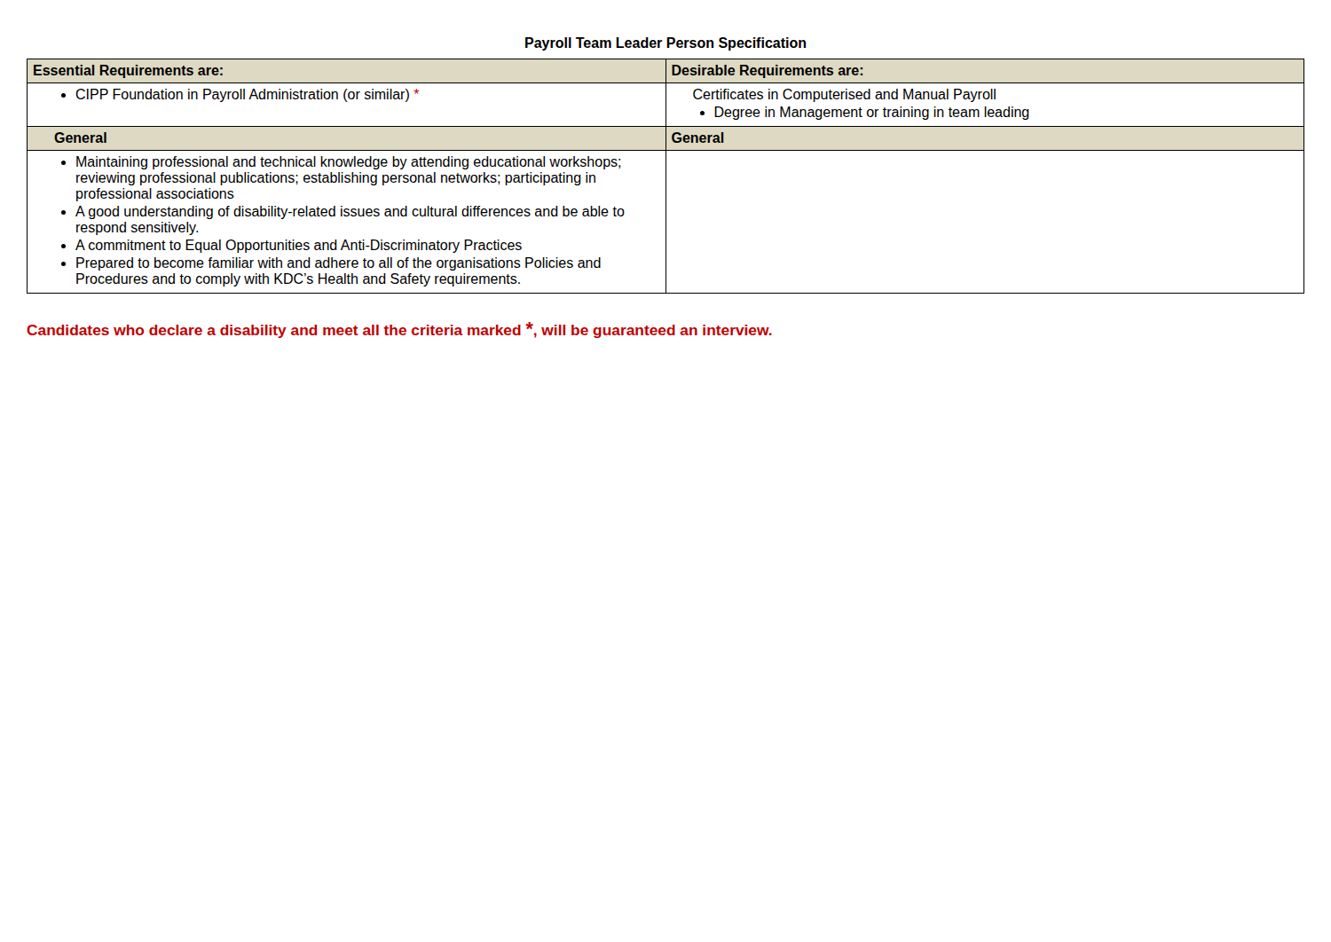Payroll Team Leader Person Specification
| Essential Requirements are: | Desirable Requirements are: |
| --- | --- |
| CIPP Foundation in Payroll Administration (or similar) * | Certificates in Computerised and Manual Payroll Degree in Management or training in team leading |
| General | General |
| Maintaining professional and technical knowledge by attending educational workshops; reviewing professional publications; establishing personal networks; participating in professional associations A good understanding of disability-related issues and cultural differences and be able to respond sensitively. A commitment to Equal Opportunities and Anti-Discriminatory Practices Prepared to become familiar with and adhere to all of the organisations Policies and Procedures and to comply with KDC’s Health and Safety requirements. | |
Candidates who declare a disability and meet all the criteria marked *, will be guaranteed an interview.